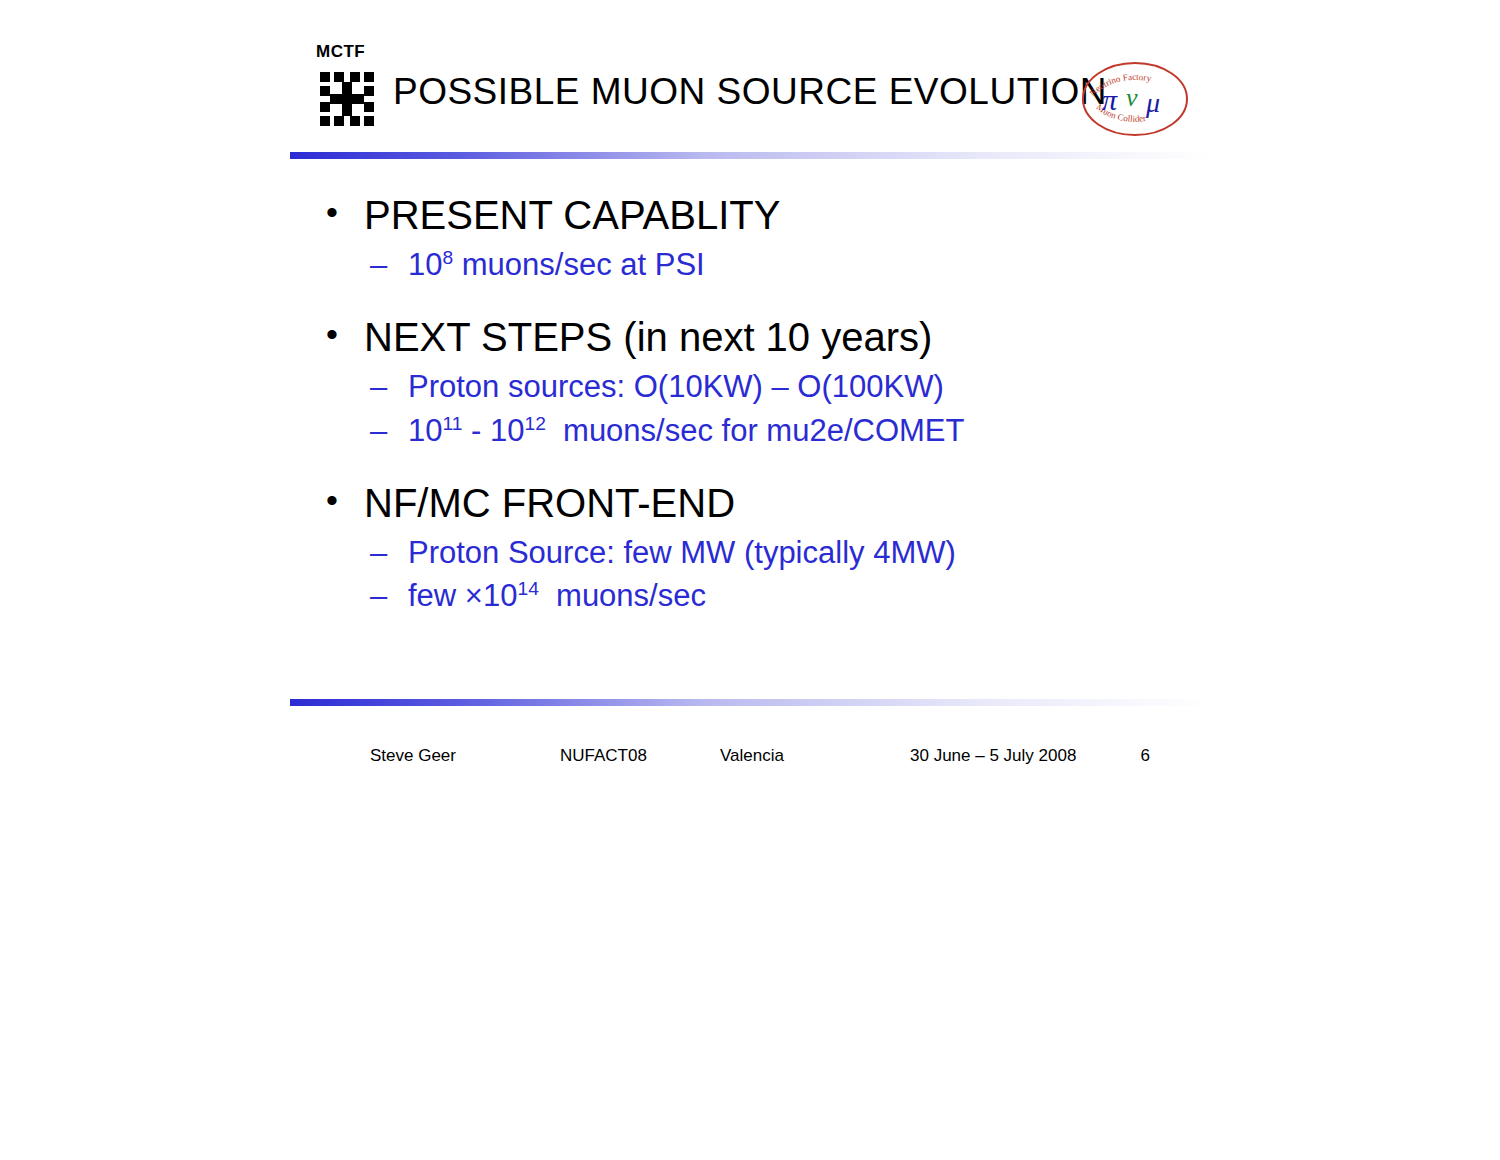MCTF
POSSIBLE MUON SOURCE EVOLUTION
Neutrino Factory Muon Collider π ν μ
PRESENT CAPABLITY
108 muons/sec at PSI
NEXT STEPS (in next 10 years)
Proton sources: O(10KW) – O(100KW)
1011 - 1012 muons/sec for mu2e/COMET
NF/MC FRONT-END
Proton Source: few MW (typically 4MW)
few ×1014 muons/sec
Steve Geer NUFACT08 Valencia 30 June – 5 July 2008 6